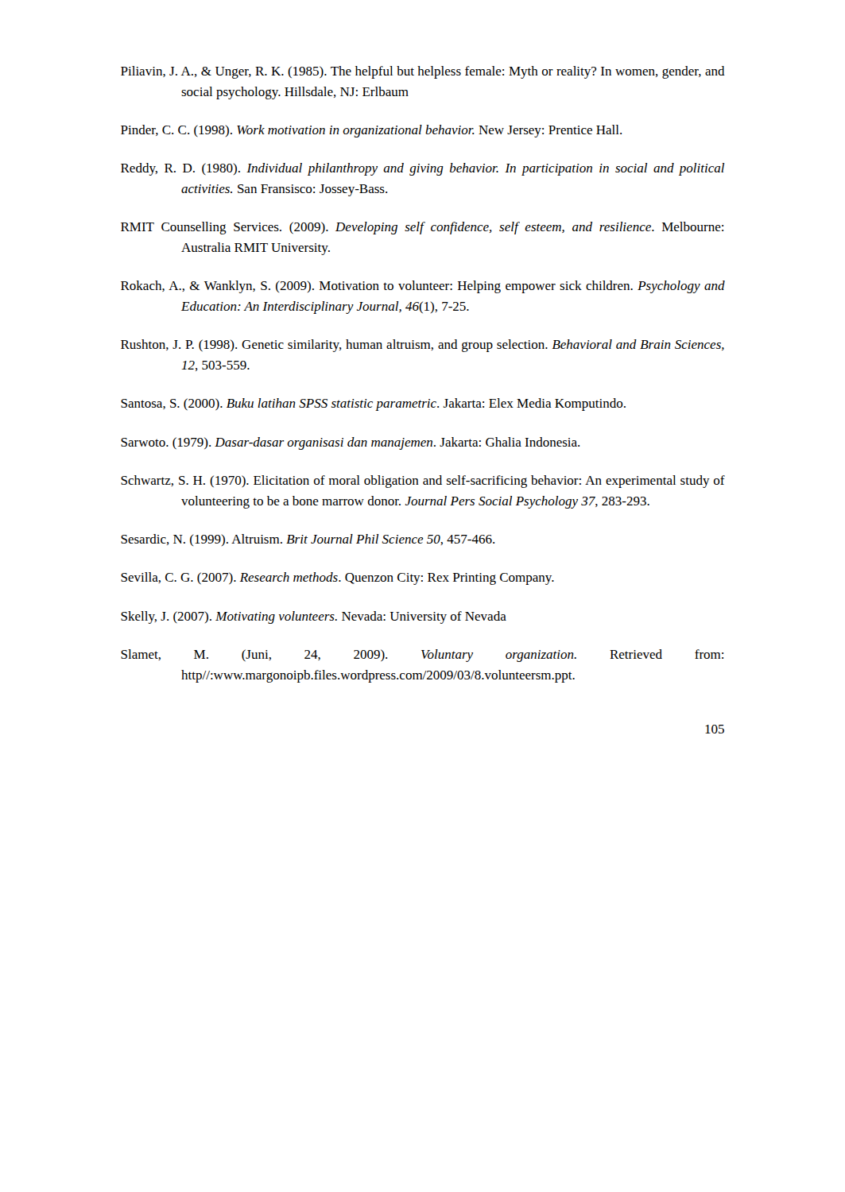Piliavin, J. A., & Unger, R. K. (1985). The helpful but helpless female: Myth or reality? In women, gender, and social psychology. Hillsdale, NJ: Erlbaum
Pinder, C. C. (1998). Work motivation in organizational behavior. New Jersey: Prentice Hall.
Reddy, R. D. (1980). Individual philanthropy and giving behavior. In participation in social and political activities. San Fransisco: Jossey-Bass.
RMIT Counselling Services. (2009). Developing self confidence, self esteem, and resilience. Melbourne: Australia RMIT University.
Rokach, A., & Wanklyn, S. (2009). Motivation to volunteer: Helping empower sick children. Psychology and Education: An Interdisciplinary Journal, 46(1), 7-25.
Rushton, J. P. (1998). Genetic similarity, human altruism, and group selection. Behavioral and Brain Sciences, 12, 503-559.
Santosa, S. (2000). Buku latihan SPSS statistic parametric. Jakarta: Elex Media Komputindo.
Sarwoto. (1979). Dasar-dasar organisasi dan manajemen. Jakarta: Ghalia Indonesia.
Schwartz, S. H. (1970). Elicitation of moral obligation and self-sacrificing behavior: An experimental study of volunteering to be a bone marrow donor. Journal Pers Social Psychology 37, 283-293.
Sesardic, N. (1999). Altruism. Brit Journal Phil Science 50, 457-466.
Sevilla, C. G. (2007). Research methods. Quenzon City: Rex Printing Company.
Skelly, J. (2007). Motivating volunteers. Nevada: University of Nevada
Slamet, M. (Juni, 24, 2009). Voluntary organization. Retrieved from: http//:www.margonoipb.files.wordpress.com/2009/03/8.volunteersm.ppt.
105